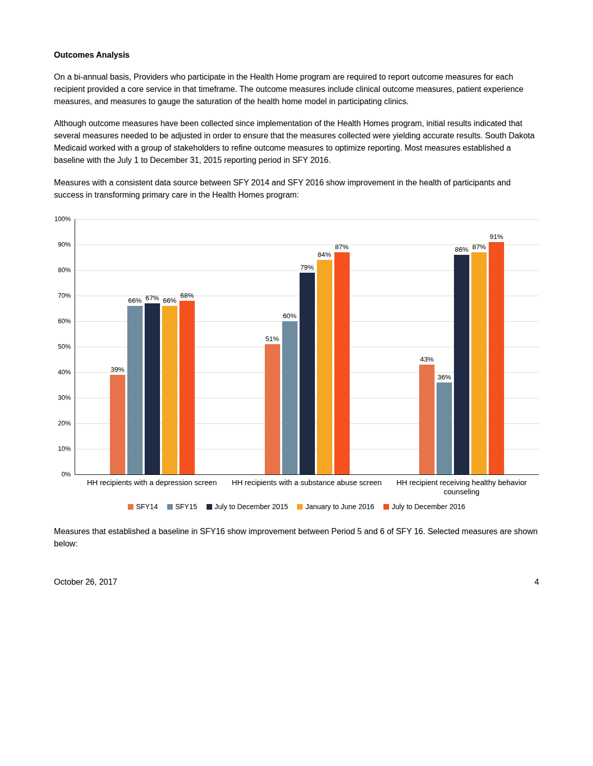Outcomes Analysis
On a bi-annual basis, Providers who participate in the Health Home program are required to report outcome measures for each recipient provided a core service in that timeframe. The outcome measures include clinical outcome measures, patient experience measures, and measures to gauge the saturation of the health home model in participating clinics.
Although outcome measures have been collected since implementation of the Health Homes program, initial results indicated that several measures needed to be adjusted in order to ensure that the measures collected were yielding accurate results. South Dakota Medicaid worked with a group of stakeholders to refine outcome measures to optimize reporting. Most measures established a baseline with the July 1 to December 31, 2015 reporting period in SFY 2016.
Measures with a consistent data source between SFY 2014 and SFY 2016 show improvement in the health of participants and success in transforming primary care in the Health Homes program:
100% 90% 80% 70% 60% 50% 40% 30% 20% 10% 0%
39%
66%
67%
66%
68%
51%
60%
79%
84%
87%
43%
36%
86%
87%
91%
HH recipients with a depression screen
HH recipients with a substance abuse screen
HH recipient receiving healthy behavior counseling
SFY14
SFY15
July to December 2015
January to June 2016
July to December 2016
Measures that established a baseline in SFY16 show improvement between Period 5 and 6 of SFY 16. Selected measures are shown below:
October 26, 2017
4